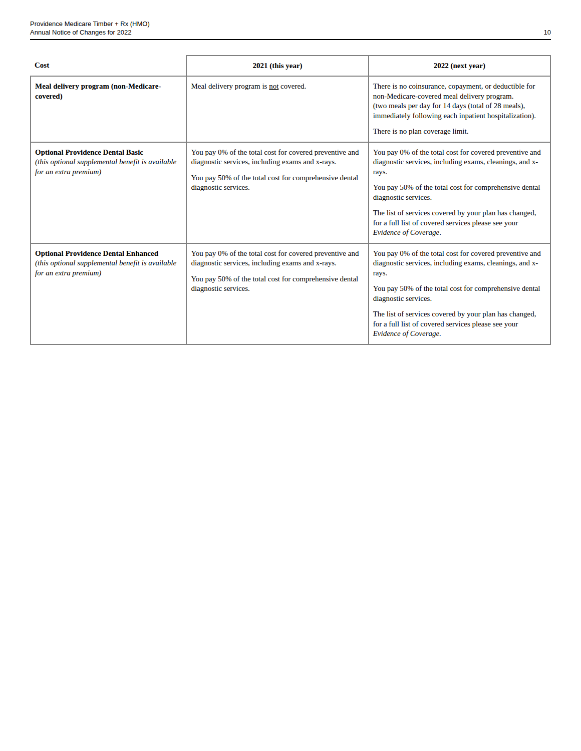Providence Medicare Timber + Rx (HMO)
Annual Notice of Changes for 2022
10
| Cost | 2021 (this year) | 2022 (next year) |
| --- | --- | --- |
| Meal delivery program (non-Medicare-covered) | Meal delivery program is not covered. | There is no coinsurance, copayment, or deductible for non-Medicare-covered meal delivery program. (two meals per day for 14 days (total of 28 meals), immediately following each inpatient hospitalization). There is no plan coverage limit. |
| Optional Providence Dental Basic (this optional supplemental benefit is available for an extra premium) | You pay 0% of the total cost for covered preventive and diagnostic services, including exams and x-rays. You pay 50% of the total cost for comprehensive dental diagnostic services. | You pay 0% of the total cost for covered preventive and diagnostic services, including exams, cleanings, and x-rays. You pay 50% of the total cost for comprehensive dental diagnostic services. The list of services covered by your plan has changed, for a full list of covered services please see your Evidence of Coverage . |
| Optional Providence Dental Enhanced (this optional supplemental benefit is available for an extra premium) | You pay 0% of the total cost for covered preventive and diagnostic services, including exams and x-rays. You pay 50% of the total cost for comprehensive dental diagnostic services. | You pay 0% of the total cost for covered preventive and diagnostic services, including exams, cleanings, and x-rays. You pay 50% of the total cost for comprehensive dental diagnostic services. The list of services covered by your plan has changed, for a full list of covered services please see your Evidence of Coverage. |